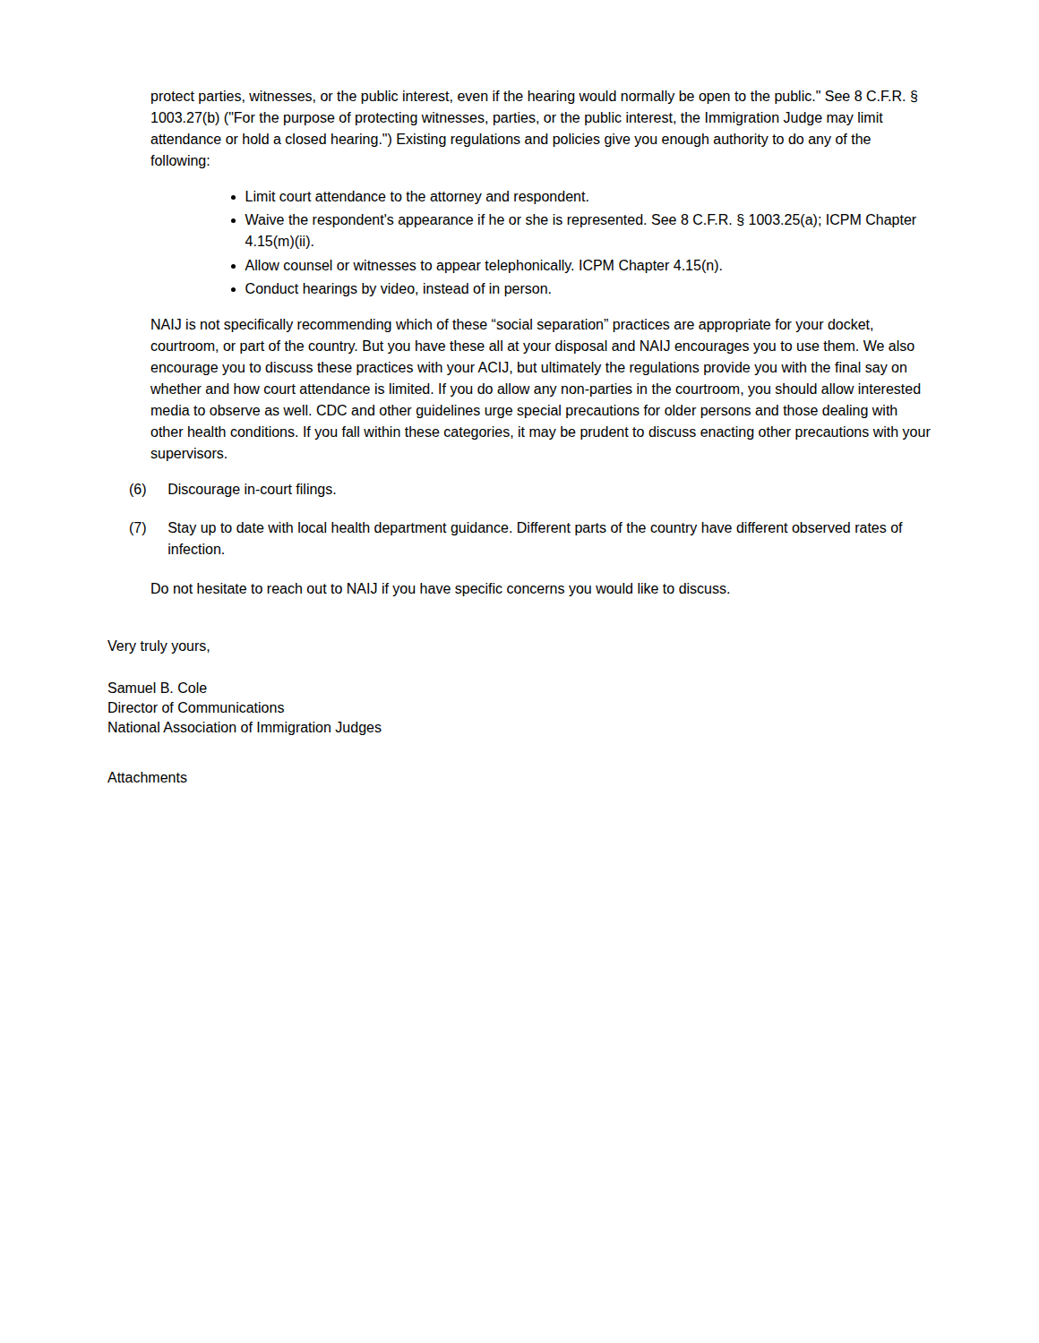protect parties, witnesses, or the public interest, even if the hearing would normally be open to the public." See 8 C.F.R. § 1003.27(b) ("For the purpose of protecting witnesses, parties, or the public interest, the Immigration Judge may limit attendance or hold a closed hearing.") Existing regulations and policies give you enough authority to do any of the following:
Limit court attendance to the attorney and respondent.
Waive the respondent's appearance if he or she is represented. See 8 C.F.R. § 1003.25(a); ICPM Chapter 4.15(m)(ii).
Allow counsel or witnesses to appear telephonically. ICPM Chapter 4.15(n).
Conduct hearings by video, instead of in person.
NAIJ is not specifically recommending which of these “social separation” practices are appropriate for your docket, courtroom, or part of the country. But you have these all at your disposal and NAIJ encourages you to use them. We also encourage you to discuss these practices with your ACIJ, but ultimately the regulations provide you with the final say on whether and how court attendance is limited. If you do allow any non-parties in the courtroom, you should allow interested media to observe as well. CDC and other guidelines urge special precautions for older persons and those dealing with other health conditions. If you fall within these categories, it may be prudent to discuss enacting other precautions with your supervisors.
(6) Discourage in-court filings.
(7) Stay up to date with local health department guidance. Different parts of the country have different observed rates of infection.
Do not hesitate to reach out to NAIJ if you have specific concerns you would like to discuss.
Very truly yours,
Samuel B. Cole
Director of Communications
National Association of Immigration Judges
Attachments